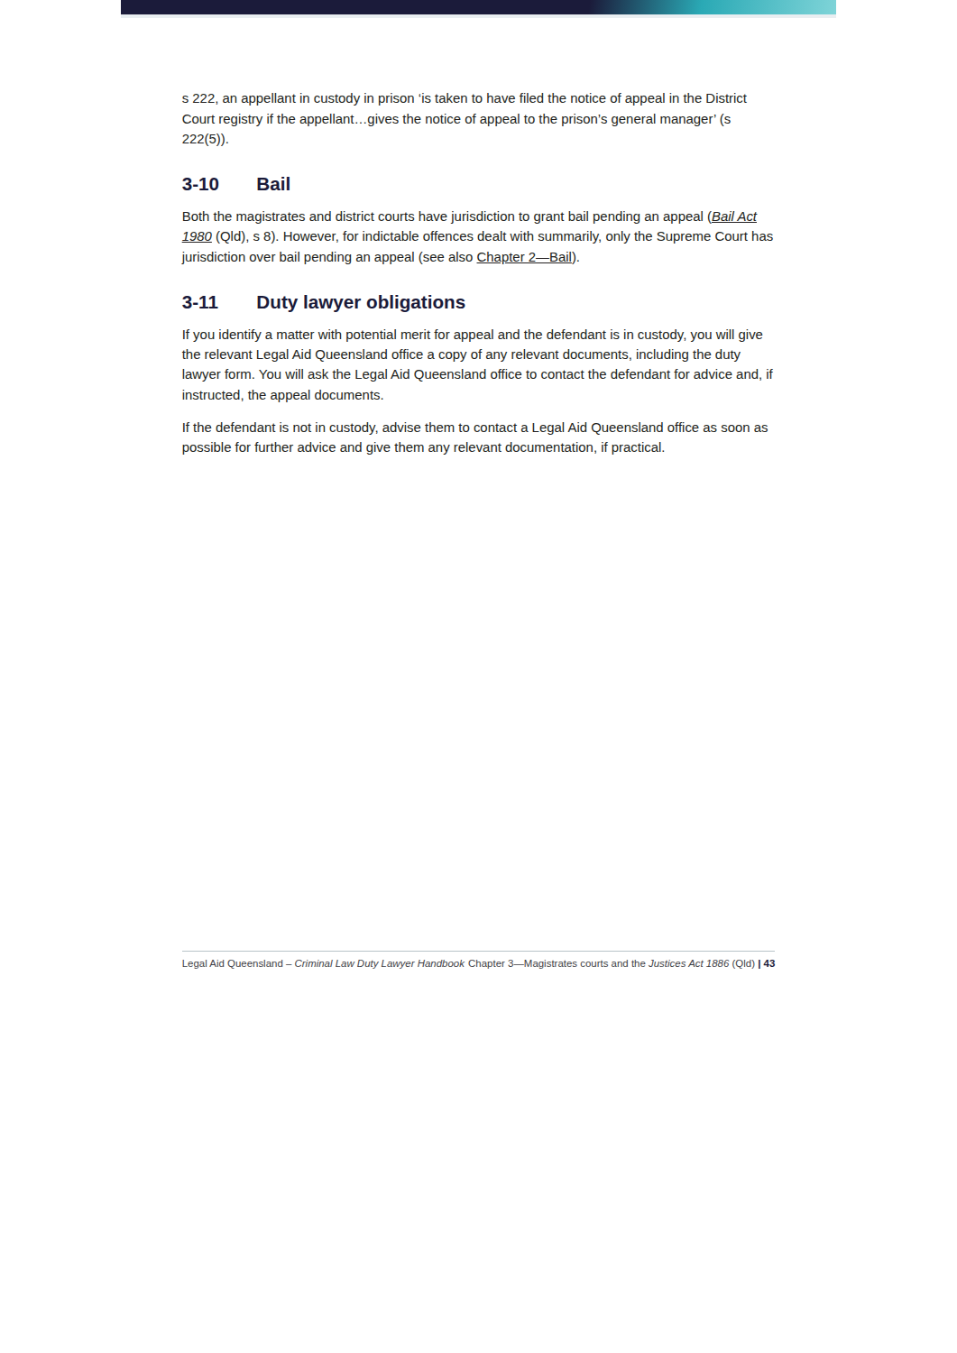s 222, an appellant in custody in prison ‘is taken to have filed the notice of appeal in the District Court registry if the appellant…gives the notice of appeal to the prison’s general manager’ (s 222(5)).
3-10 Bail
Both the magistrates and district courts have jurisdiction to grant bail pending an appeal (Bail Act 1980 (Qld), s 8). However, for indictable offences dealt with summarily, only the Supreme Court has jurisdiction over bail pending an appeal (see also Chapter 2—Bail).
3-11 Duty lawyer obligations
If you identify a matter with potential merit for appeal and the defendant is in custody, you will give the relevant Legal Aid Queensland office a copy of any relevant documents, including the duty lawyer form. You will ask the Legal Aid Queensland office to contact the defendant for advice and, if instructed, the appeal documents.
If the defendant is not in custody, advise them to contact a Legal Aid Queensland office as soon as possible for further advice and give them any relevant documentation, if practical.
Legal Aid Queensland – Criminal Law Duty Lawyer Handbook
Chapter 3—Magistrates courts and the Justices Act 1886 (Qld) | 43